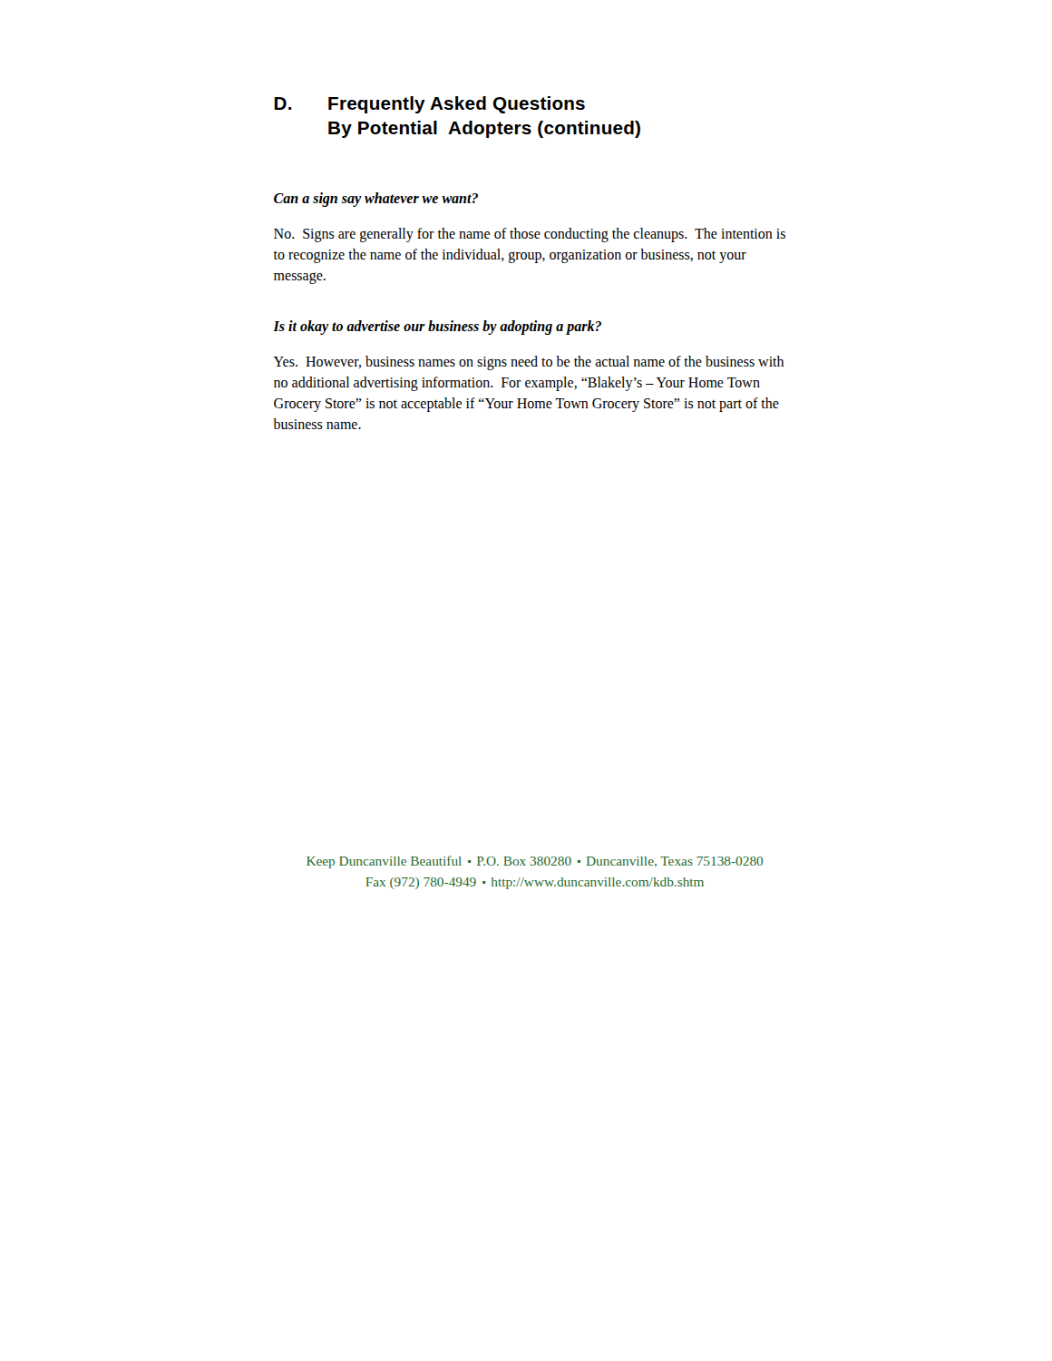D. Frequently Asked Questions By Potential Adopters (continued)
Can a sign say whatever we want?
No. Signs are generally for the name of those conducting the cleanups. The intention is to recognize the name of the individual, group, organization or business, not your message.
Is it okay to advertise our business by adopting a park?
Yes. However, business names on signs need to be the actual name of the business with no additional advertising information. For example, “Blakely’s – Your Home Town Grocery Store” is not acceptable if “Your Home Town Grocery Store” is not part of the business name.
Keep Duncanville Beautiful ▪ P.O. Box 380280 ▪ Duncanville, Texas 75138-0280
Fax (972) 780-4949 ▪ http://www.duncanville.com/kdb.shtm